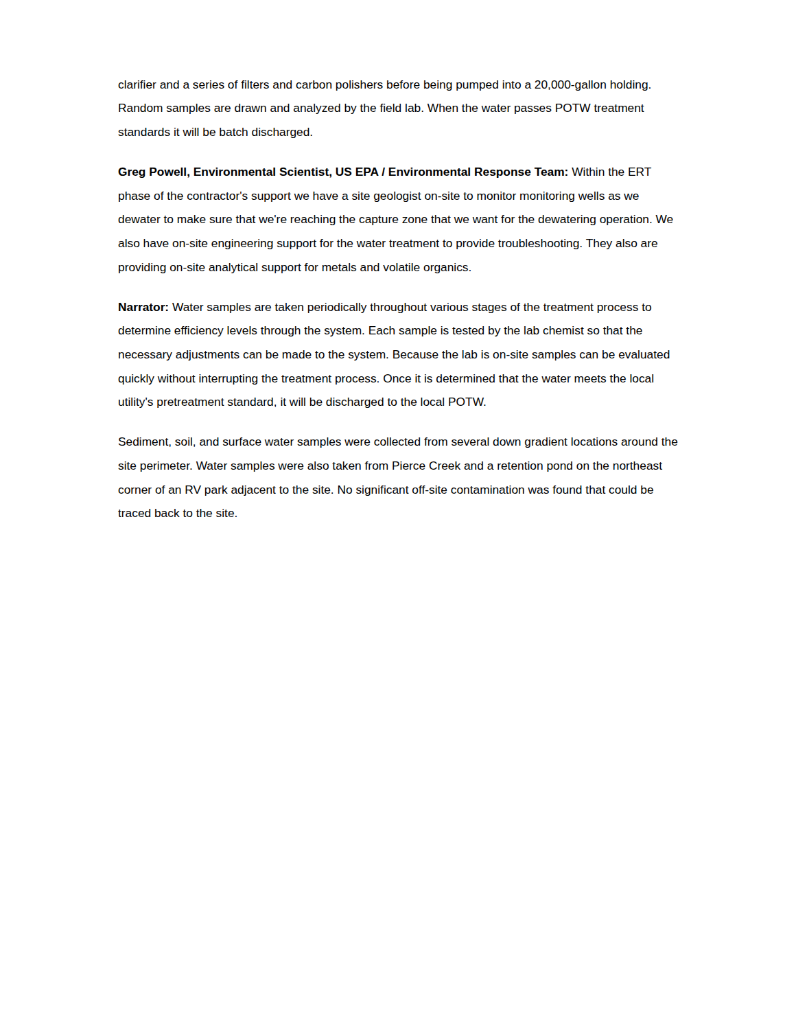clarifier and a series of filters and carbon polishers before being pumped into a 20,000-gallon holding. Random samples are drawn and analyzed by the field lab. When the water passes POTW treatment standards it will be batch discharged.
Greg Powell, Environmental Scientist, US EPA / Environmental Response Team: Within the ERT phase of the contractor's support we have a site geologist on-site to monitor monitoring wells as we dewater to make sure that we're reaching the capture zone that we want for the dewatering operation. We also have on-site engineering support for the water treatment to provide troubleshooting. They also are providing on-site analytical support for metals and volatile organics.
Narrator: Water samples are taken periodically throughout various stages of the treatment process to determine efficiency levels through the system. Each sample is tested by the lab chemist so that the necessary adjustments can be made to the system. Because the lab is on-site samples can be evaluated quickly without interrupting the treatment process. Once it is determined that the water meets the local utility's pretreatment standard, it will be discharged to the local POTW.
Sediment, soil, and surface water samples were collected from several down gradient locations around the site perimeter. Water samples were also taken from Pierce Creek and a retention pond on the northeast corner of an RV park adjacent to the site. No significant off-site contamination was found that could be traced back to the site.